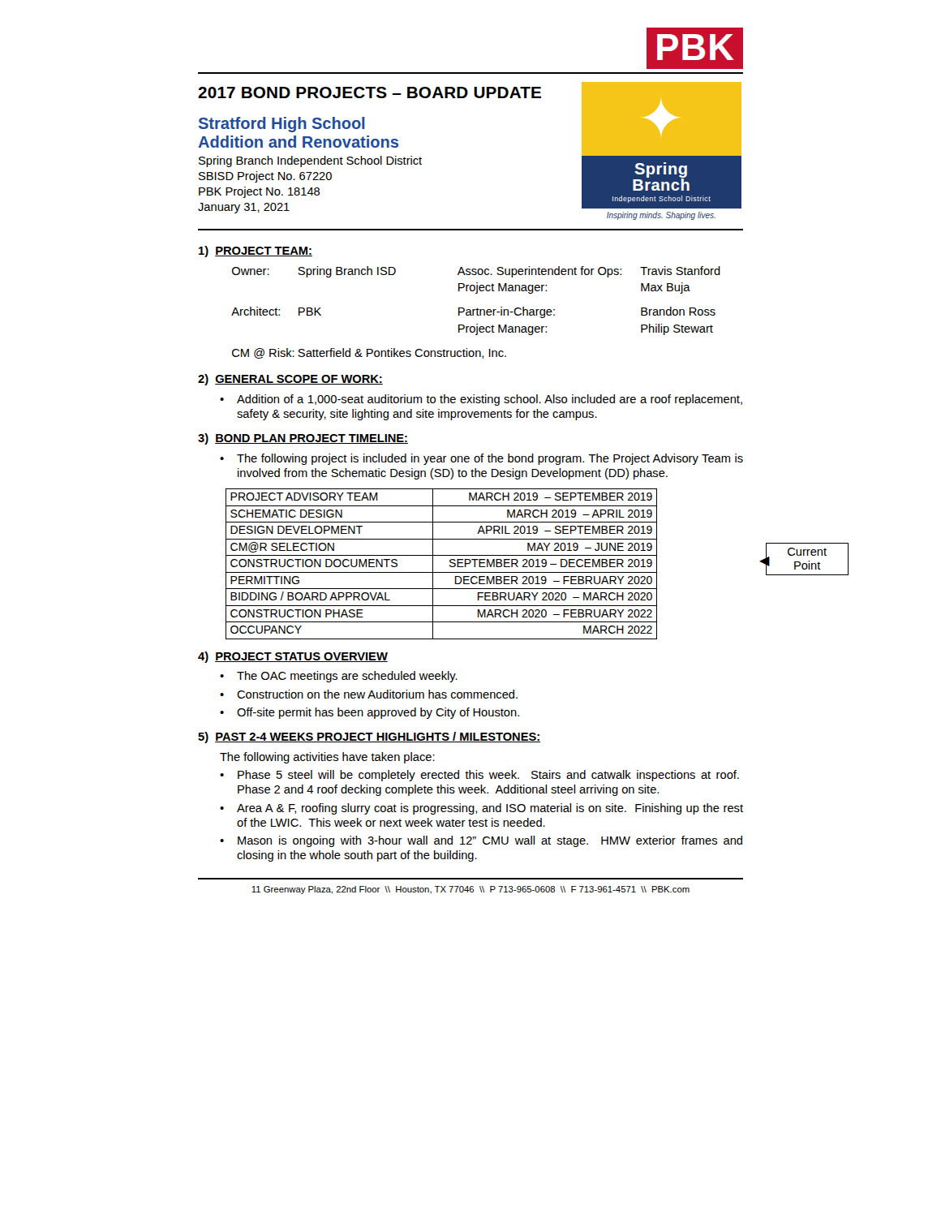PBK
2017 BOND PROJECTS – BOARD UPDATE
Stratford High School
Addition and Renovations
Spring Branch Independent School District
SBISD Project No. 67220
PBK Project No. 18148
January 31, 2021
✦
Spring
Branch
Independent School District
Inspiring minds. Shaping lives.
PROJECT TEAM:
| Owner: | Spring Branch ISD | Assoc. Superintendent for Ops: | Travis Stanford |
| | | Project Manager: | Max Buja |
| Architect: | PBK | Partner-in-Charge: | Brandon Ross |
| | | Project Manager: | Philip Stewart |
| CM @ Risk: | Satterfield & Pontikes Construction, Inc. |
GENERAL SCOPE OF WORK:
Addition of a 1,000-seat auditorium to the existing school. Also included are a roof replacement, safety & security, site lighting and site improvements for the campus.
BOND PLAN PROJECT TIMELINE:
The following project is included in year one of the bond program. The Project Advisory Team is involved from the Schematic Design (SD) to the Design Development (DD) phase.
| PROJECT ADVISORY TEAM | MARCH 2019 – SEPTEMBER 2019 |
| SCHEMATIC DESIGN | MARCH 2019 – APRIL 2019 |
| DESIGN DEVELOPMENT | APRIL 2019 – SEPTEMBER 2019 |
| CM@R SELECTION | MAY 2019 – JUNE 2019 |
| CONSTRUCTION DOCUMENTS | SEPTEMBER 2019 – DECEMBER 2019 |
| PERMITTING | DECEMBER 2019 – FEBRUARY 2020 |
| BIDDING / BOARD APPROVAL | FEBRUARY 2020 – MARCH 2020 |
| CONSTRUCTION PHASE | MARCH 2020 – FEBRUARY 2022 |
| OCCUPANCY | MARCH 2022 |
◀
Current
Point
PROJECT STATUS OVERVIEW
The OAC meetings are scheduled weekly.
Construction on the new Auditorium has commenced.
Off-site permit has been approved by City of Houston.
PAST 2-4 WEEKS PROJECT HIGHLIGHTS / MILESTONES:
The following activities have taken place:
Phase 5 steel will be completely erected this week. Stairs and catwalk inspections at roof. Phase 2 and 4 roof decking complete this week. Additional steel arriving on site.
Area A & F, roofing slurry coat is progressing, and ISO material is on site. Finishing up the rest of the LWIC. This week or next week water test is needed.
Mason is ongoing with 3-hour wall and 12” CMU wall at stage. HMW exterior frames and closing in the whole south part of the building.
11 Greenway Plaza, 22nd Floor \\ Houston, TX 77046 \\ P 713-965-0608 \\ F 713-961-4571 \\ PBK.com